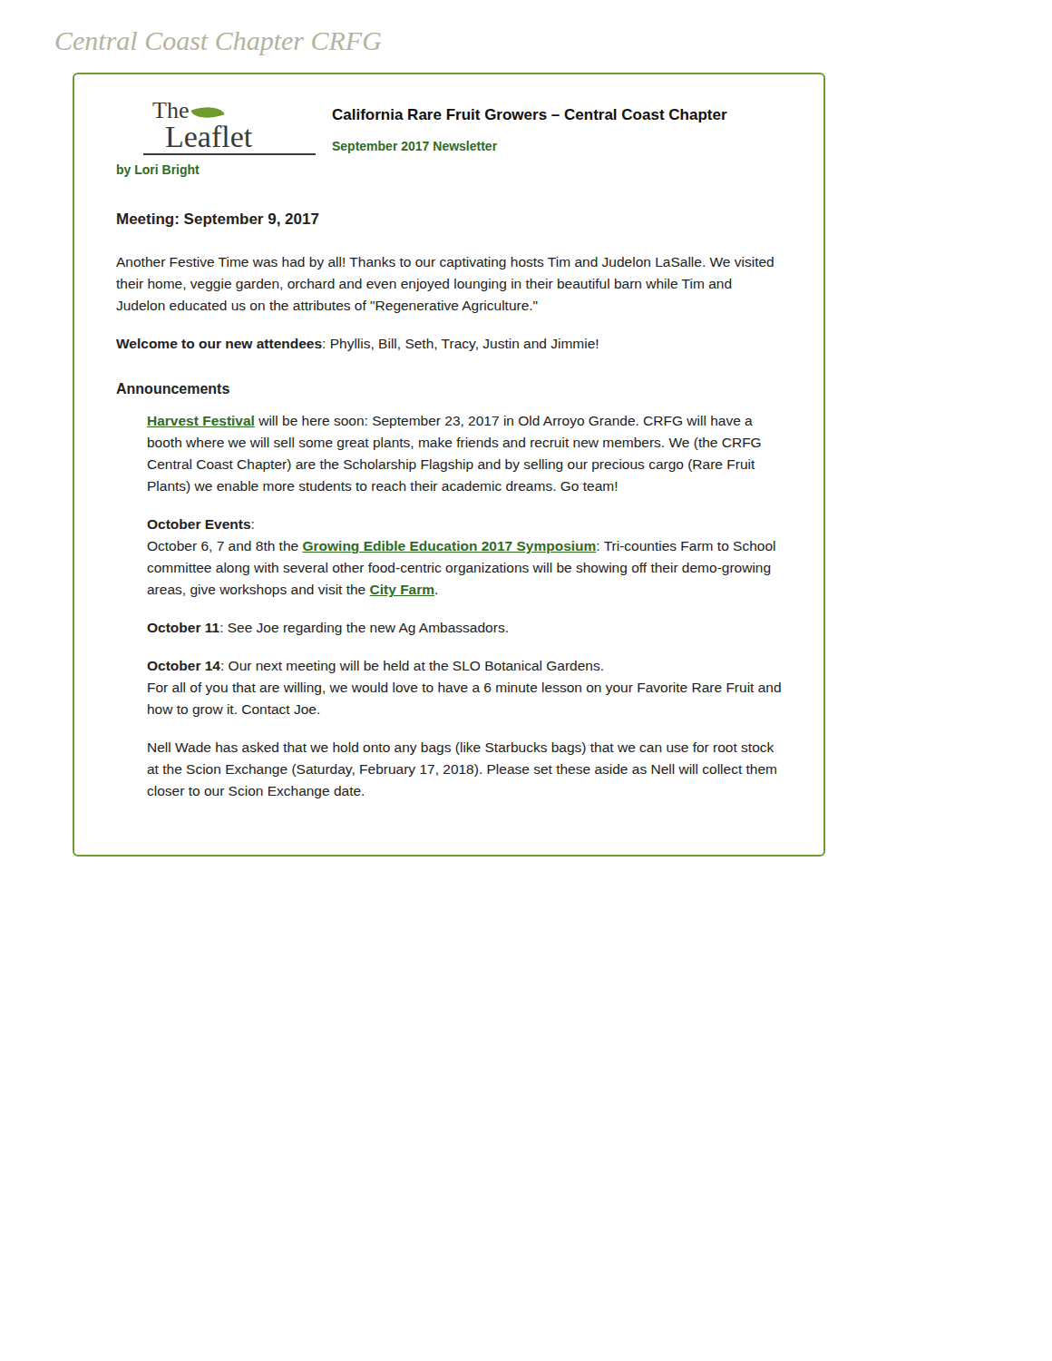Central Coast Chapter CRFG
The Leaflet
California Rare Fruit Growers – Central Coast Chapter
September 2017 Newsletter
by Lori Bright
Meeting: September 9, 2017
Another Festive Time was had by all! Thanks to our captivating hosts Tim and Judelon LaSalle. We visited their home, veggie garden, orchard and even enjoyed lounging in their beautiful barn while Tim and Judelon educated us on the attributes of "Regenerative Agriculture."
Welcome to our new attendees: Phyllis, Bill, Seth, Tracy, Justin and Jimmie!
Announcements
Harvest Festival will be here soon: September 23, 2017 in Old Arroyo Grande. CRFG will have a booth where we will sell some great plants, make friends and recruit new members. We (the CRFG Central Coast Chapter) are the Scholarship Flagship and by selling our precious cargo (Rare Fruit Plants) we enable more students to reach their academic dreams. Go team!
October Events:
October 6, 7 and 8th the Growing Edible Education 2017 Symposium: Tri-counties Farm to School committee along with several other food-centric organizations will be showing off their demo-growing areas, give workshops and visit the City Farm.
October 11: See Joe regarding the new Ag Ambassadors.
October 14: Our next meeting will be held at the SLO Botanical Gardens.
For all of you that are willing, we would love to have a 6 minute lesson on your Favorite Rare Fruit and how to grow it. Contact Joe.
Nell Wade has asked that we hold onto any bags (like Starbucks bags) that we can use for root stock at the Scion Exchange (Saturday, February 17, 2018). Please set these aside as Nell will collect them closer to our Scion Exchange date.